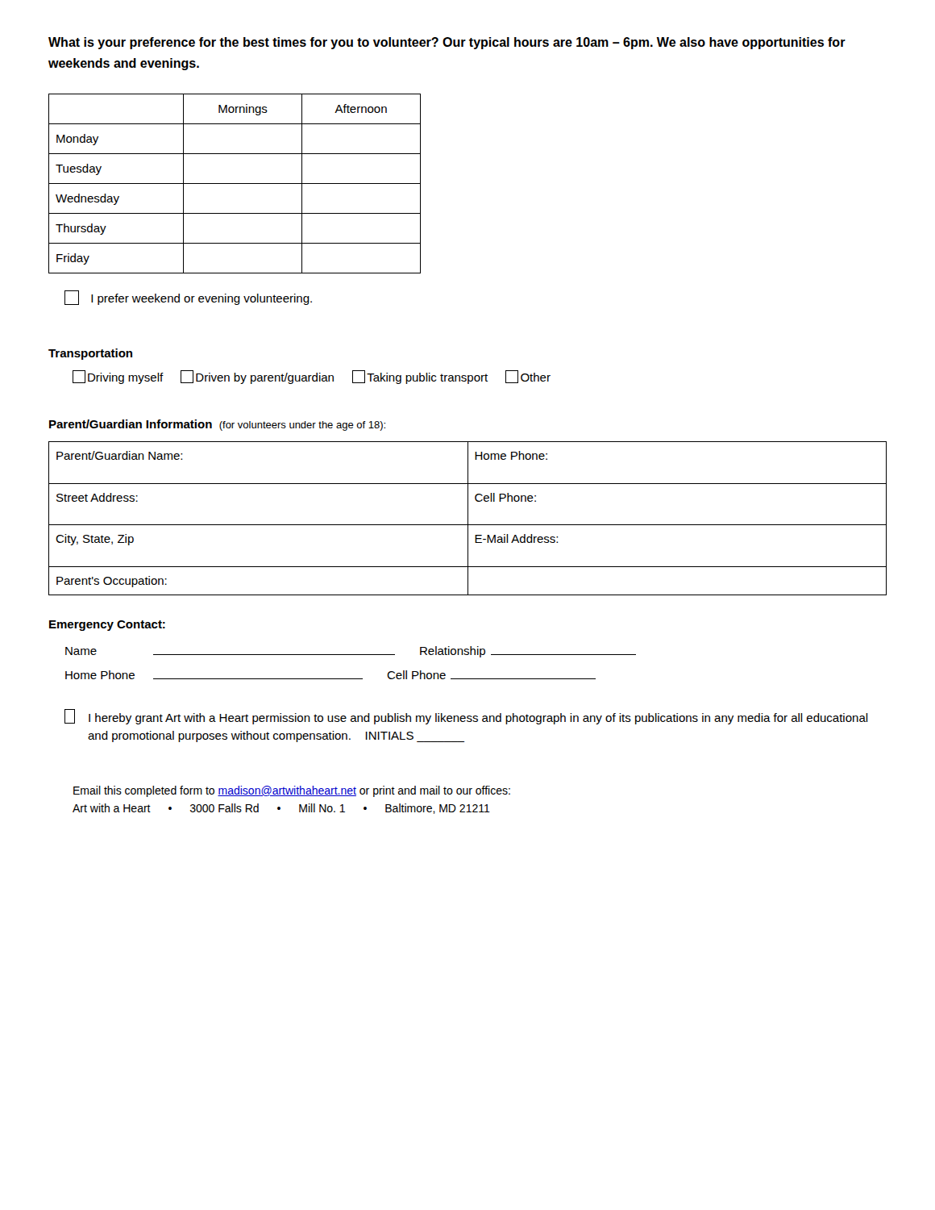What is your preference for the best times for you to volunteer? Our typical hours are 10am – 6pm. We also have opportunities for weekends and evenings.
| | Mornings | Afternoon |
| Monday | | |
| Tuesday | | |
| Wednesday | | |
| Thursday | | |
| Friday | | |
I prefer weekend or evening volunteering.
Transportation
Driving myself Driven by parent/guardian Taking public transport Other
Parent/Guardian Information (for volunteers under the age of 18):
| Parent/Guardian Name: | Home Phone: |
| Street Address: | Cell Phone: |
| City, State, Zip | E-Mail Address: |
| Parent's Occupation: | |
Emergency Contact:
Name Relationship
Home Phone Cell Phone
I hereby grant Art with a Heart permission to use and publish my likeness and photograph in any of its publications in any media for all educational and promotional purposes without compensation. INITIALS _______
Email this completed form to madison@artwithaheart.net or print and mail to our offices:
Art with a Heart • 3000 Falls Rd • Mill No. 1 • Baltimore, MD 21211